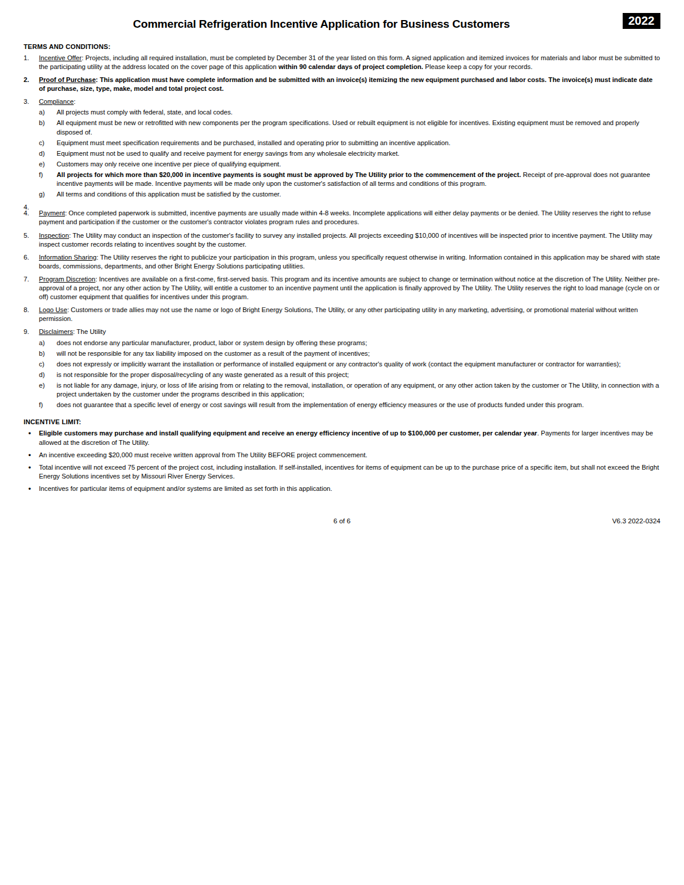2022
Commercial Refrigeration Incentive Application for Business Customers
TERMS AND CONDITIONS:
Incentive Offer: Projects, including all required installation, must be completed by December 31 of the year listed on this form. A signed application and itemized invoices for materials and labor must be submitted to the participating utility at the address located on the cover page of this application within 90 calendar days of project completion. Please keep a copy for your records.
Proof of Purchase: This application must have complete information and be submitted with an invoice(s) itemizing the new equipment purchased and labor costs. The invoice(s) must indicate date of purchase, size, type, make, model and total project cost.
Compliance:
All projects must comply with federal, state, and local codes.
All equipment must be new or retrofitted with new components per the program specifications. Used or rebuilt equipment is not eligible for incentives. Existing equipment must be removed and properly disposed of.
Equipment must meet specification requirements and be purchased, installed and operating prior to submitting an incentive application.
Equipment must not be used to qualify and receive payment for energy savings from any wholesale electricity market.
Customers may only receive one incentive per piece of qualifying equipment.
All projects for which more than $20,000 in incentive payments is sought must be approved by The Utility prior to the commencement of the project. Receipt of pre-approval does not guarantee incentive payments will be made. Incentive payments will be made only upon the customer's satisfaction of all terms and conditions of this program.
All terms and conditions of this application must be satisfied by the customer.
Payment: Once completed paperwork is submitted, incentive payments are usually made within 4-8 weeks. Incomplete applications will either delay payments or be denied. The Utility reserves the right to refuse payment and participation if the customer or the customer's contractor violates program rules and procedures.
Inspection: The Utility may conduct an inspection of the customer's facility to survey any installed projects. All projects exceeding $10,000 of incentives will be inspected prior to incentive payment. The Utility may inspect customer records relating to incentives sought by the customer.
Information Sharing: The Utility reserves the right to publicize your participation in this program, unless you specifically request otherwise in writing. Information contained in this application may be shared with state boards, commissions, departments, and other Bright Energy Solutions participating utilities.
Program Discretion: Incentives are available on a first-come, first-served basis. This program and its incentive amounts are subject to change or termination without notice at the discretion of The Utility. Neither pre-approval of a project, nor any other action by The Utility, will entitle a customer to an incentive payment until the application is finally approved by The Utility. The Utility reserves the right to load manage (cycle on or off) customer equipment that qualifies for incentives under this program.
Logo Use: Customers or trade allies may not use the name or logo of Bright Energy Solutions, The Utility, or any other participating utility in any marketing, advertising, or promotional material without written permission.
Disclaimers: The Utility
does not endorse any particular manufacturer, product, labor or system design by offering these programs;
will not be responsible for any tax liability imposed on the customer as a result of the payment of incentives;
does not expressly or implicitly warrant the installation or performance of installed equipment or any contractor's quality of work (contact the equipment manufacturer or contractor for warranties);
is not responsible for the proper disposal/recycling of any waste generated as a result of this project;
is not liable for any damage, injury, or loss of life arising from or relating to the removal, installation, or operation of any equipment, or any other action taken by the customer or The Utility, in connection with a project undertaken by the customer under the programs described in this application;
does not guarantee that a specific level of energy or cost savings will result from the implementation of energy efficiency measures or the use of products funded under this program.
INCENTIVE LIMIT:
Eligible customers may purchase and install qualifying equipment and receive an energy efficiency incentive of up to $100,000 per customer, per calendar year. Payments for larger incentives may be allowed at the discretion of The Utility.
An incentive exceeding $20,000 must receive written approval from The Utility BEFORE project commencement.
Total incentive will not exceed 75 percent of the project cost, including installation. If self-installed, incentives for items of equipment can be up to the purchase price of a specific item, but shall not exceed the Bright Energy Solutions incentives set by Missouri River Energy Services.
Incentives for particular items of equipment and/or systems are limited as set forth in this application.
6 of 6
V6.3 2022-0324